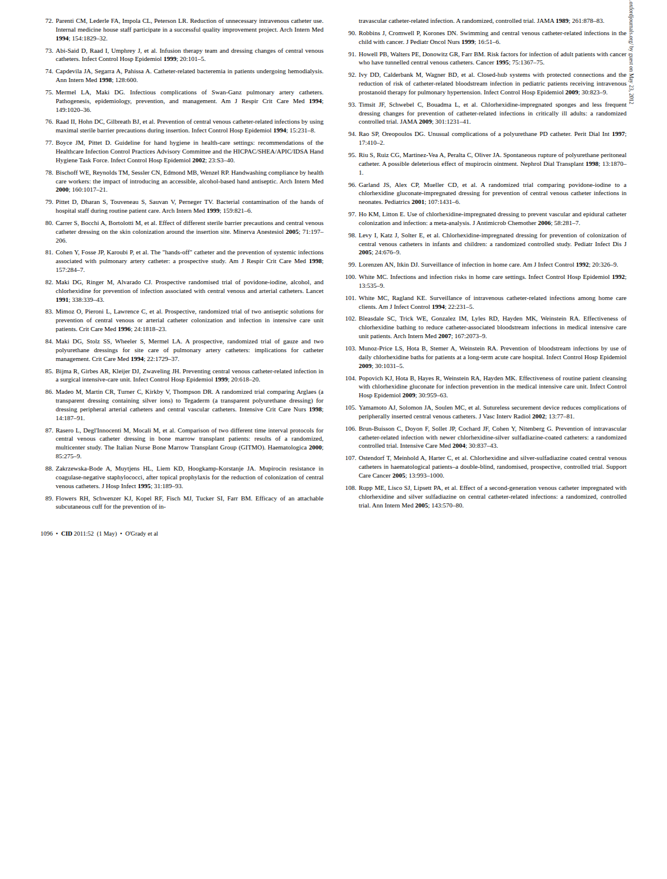72. Parenti CM, Lederle FA, Impola CL, Peterson LR. Reduction of unnecessary intravenous catheter use. Internal medicine house staff participate in a successful quality improvement project. Arch Intern Med 1994; 154:1829–32.
73. Abi-Said D, Raad I, Umphrey J, et al. Infusion therapy team and dressing changes of central venous catheters. Infect Control Hosp Epidemiol 1999; 20:101–5.
74. Capdevila JA, Segarra A, Pahissa A. Catheter-related bacteremia in patients undergoing hemodialysis. Ann Intern Med 1998; 128:600.
75. Mermel LA, Maki DG. Infectious complications of Swan-Ganz pulmonary artery catheters. Pathogenesis, epidemiology, prevention, and management. Am J Respir Crit Care Med 1994; 149:1020–36.
76. Raad II, Hohn DC, Gilbreath BJ, et al. Prevention of central venous catheter-related infections by using maximal sterile barrier precautions during insertion. Infect Control Hosp Epidemiol 1994; 15:231–8.
77. Boyce JM, Pittet D. Guideline for hand hygiene in health-care settings: recommendations of the Healthcare Infection Control Practices Advisory Committee and the HICPAC/SHEA/APIC/IDSA Hand Hygiene Task Force. Infect Control Hosp Epidemiol 2002; 23:S3–40.
78. Bischoff WE, Reynolds TM, Sessler CN, Edmond MB, Wenzel RP. Handwashing compliance by health care workers: the impact of introducing an accessible, alcohol-based hand antiseptic. Arch Intern Med 2000; 160:1017–21.
79. Pittet D, Dharan S, Touveneau S, Sauvan V, Perneger TV. Bacterial contamination of the hands of hospital staff during routine patient care. Arch Intern Med 1999; 159:821–6.
80. Carrer S, Bocchi A, Bortolotti M, et al. Effect of different sterile barrier precautions and central venous catheter dressing on the skin colonization around the insertion site. Minerva Anestesiol 2005; 71:197–206.
81. Cohen Y, Fosse JP, Karoubi P, et al. The "hands-off" catheter and the prevention of systemic infections associated with pulmonary artery catheter: a prospective study. Am J Respir Crit Care Med 1998; 157:284–7.
82. Maki DG, Ringer M, Alvarado CJ. Prospective randomised trial of povidone-iodine, alcohol, and chlorhexidine for prevention of infection associated with central venous and arterial catheters. Lancet 1991; 338:339–43.
83. Mimoz O, Pieroni L, Lawrence C, et al. Prospective, randomized trial of two antiseptic solutions for prevention of central venous or arterial catheter colonization and infection in intensive care unit patients. Crit Care Med 1996; 24:1818–23.
84. Maki DG, Stolz SS, Wheeler S, Mermel LA. A prospective, randomized trial of gauze and two polyurethane dressings for site care of pulmonary artery catheters: implications for catheter management. Crit Care Med 1994; 22:1729–37.
85. Bijma R, Girbes AR, Kleijer DJ, Zwaveling JH. Preventing central venous catheter-related infection in a surgical intensive-care unit. Infect Control Hosp Epidemiol 1999; 20:618–20.
86. Madeo M, Martin CR, Turner C, Kirkby V, Thompson DR. A randomized trial comparing Arglaes (a transparent dressing containing silver ions) to Tegaderm (a transparent polyurethane dressing) for dressing peripheral arterial catheters and central vascular catheters. Intensive Crit Care Nurs 1998; 14:187–91.
87. Rasero L, Degl'Innocenti M, Mocali M, et al. Comparison of two different time interval protocols for central venous catheter dressing in bone marrow transplant patients: results of a randomized, multicenter study. The Italian Nurse Bone Marrow Transplant Group (GITMO). Haematologica 2000; 85:275–9.
88. Zakrzewska-Bode A, Muytjens HL, Liem KD, Hoogkamp-Korstanje JA. Mupirocin resistance in coagulase-negative staphylococci, after topical prophylaxis for the reduction of colonization of central venous catheters. J Hosp Infect 1995; 31:189–93.
89. Flowers RH, Schwenzer KJ, Kopel RF, Fisch MJ, Tucker SI, Farr BM. Efficacy of an attachable subcutaneous cuff for the prevention of in-
travascular catheter-related infection. A randomized, controlled trial. JAMA 1989; 261:878–83.
90. Robbins J, Cromwell P, Korones DN. Swimming and central venous catheter-related infections in the child with cancer. J Pediatr Oncol Nurs 1999; 16:51–6.
91. Howell PB, Walters PE, Donowitz GR, Farr BM. Risk factors for infection of adult patients with cancer who have tunnelled central venous catheters. Cancer 1995; 75:1367–75.
92. Ivy DD, Calderbank M, Wagner BD, et al. Closed-hub systems with protected connections and the reduction of risk of catheter-related bloodstream infection in pediatric patients receiving intravenous prostanoid therapy for pulmonary hypertension. Infect Control Hosp Epidemiol 2009; 30:823–9.
93. Timsit JF, Schwebel C, Bouadma L, et al. Chlorhexidine-impregnated sponges and less frequent dressing changes for prevention of catheter-related infections in critically ill adults: a randomized controlled trial. JAMA 2009; 301:1231–41.
94. Rao SP, Oreopoulos DG. Unusual complications of a polyurethane PD catheter. Perit Dial Int 1997; 17:410–2.
95. Riu S, Ruiz CG, Martinez-Vea A, Peralta C, Oliver JA. Spontaneous rupture of polyurethane peritoneal catheter. A possible deleterious effect of mupirocin ointment. Nephrol Dial Transplant 1998; 13:1870–1.
96. Garland JS, Alex CP, Mueller CD, et al. A randomized trial comparing povidone-iodine to a chlorhexidine gluconate-impregnated dressing for prevention of central venous catheter infections in neonates. Pediatrics 2001; 107:1431–6.
97. Ho KM, Litton E. Use of chlorhexidine-impregnated dressing to prevent vascular and epidural catheter colonization and infection: a meta-analysis. J Antimicrob Chemother 2006; 58:281–7.
98. Levy I, Katz J, Solter E, et al. Chlorhexidine-impregnated dressing for prevention of colonization of central venous catheters in infants and children: a randomized controlled study. Pediatr Infect Dis J 2005; 24:676–9.
99. Lorenzen AN, Itkin DJ. Surveillance of infection in home care. Am J Infect Control 1992; 20:326–9.
100. White MC. Infections and infection risks in home care settings. Infect Control Hosp Epidemiol 1992; 13:535–9.
101. White MC, Ragland KE. Surveillance of intravenous catheter-related infections among home care clients. Am J Infect Control 1994; 22:231–5.
102. Bleasdale SC, Trick WE, Gonzalez IM, Lyles RD, Hayden MK, Weinstein RA. Effectiveness of chlorhexidine bathing to reduce catheter-associated bloodstream infections in medical intensive care unit patients. Arch Intern Med 2007; 167:2073–9.
103. Munoz-Price LS, Hota B, Stemer A, Weinstein RA. Prevention of bloodstream infections by use of daily chlorhexidine baths for patients at a long-term acute care hospital. Infect Control Hosp Epidemiol 2009; 30:1031–5.
104. Popovich KJ, Hota B, Hayes R, Weinstein RA, Hayden MK. Effectiveness of routine patient cleansing with chlorhexidine gluconate for infection prevention in the medical intensive care unit. Infect Control Hosp Epidemiol 2009; 30:959–63.
105. Yamamoto AJ, Solomon JA, Soulen MC, et al. Sutureless securement device reduces complications of peripherally inserted central venous catheters. J Vasc Interv Radiol 2002; 13:77–81.
106. Brun-Buisson C, Doyon F, Sollet JP, Cochard JF, Cohen Y, Nitenberg G. Prevention of intravascular catheter-related infection with newer chlorhexidine-silver sulfadiazine-coated catheters: a randomized controlled trial. Intensive Care Med 2004; 30:837–43.
107. Ostendorf T, Meinhold A, Harter C, et al. Chlorhexidine and silver-sulfadiazine coated central venous catheters in haematological patients–a double-blind, randomised, prospective, controlled trial. Support Care Cancer 2005; 13:993–1000.
108. Rupp ME, Lisco SJ, Lipsett PA, et al. Effect of a second-generation venous catheter impregnated with chlorhexidine and silver sulfadiazine on central catheter-related infections: a randomized, controlled trial. Ann Intern Med 2005; 143:570–80.
1096 • CID 2011:52 (1 May) • O'Grady et al
Downloaded from http://cid.oxfordjournals.org/ by guest on May 23, 2012